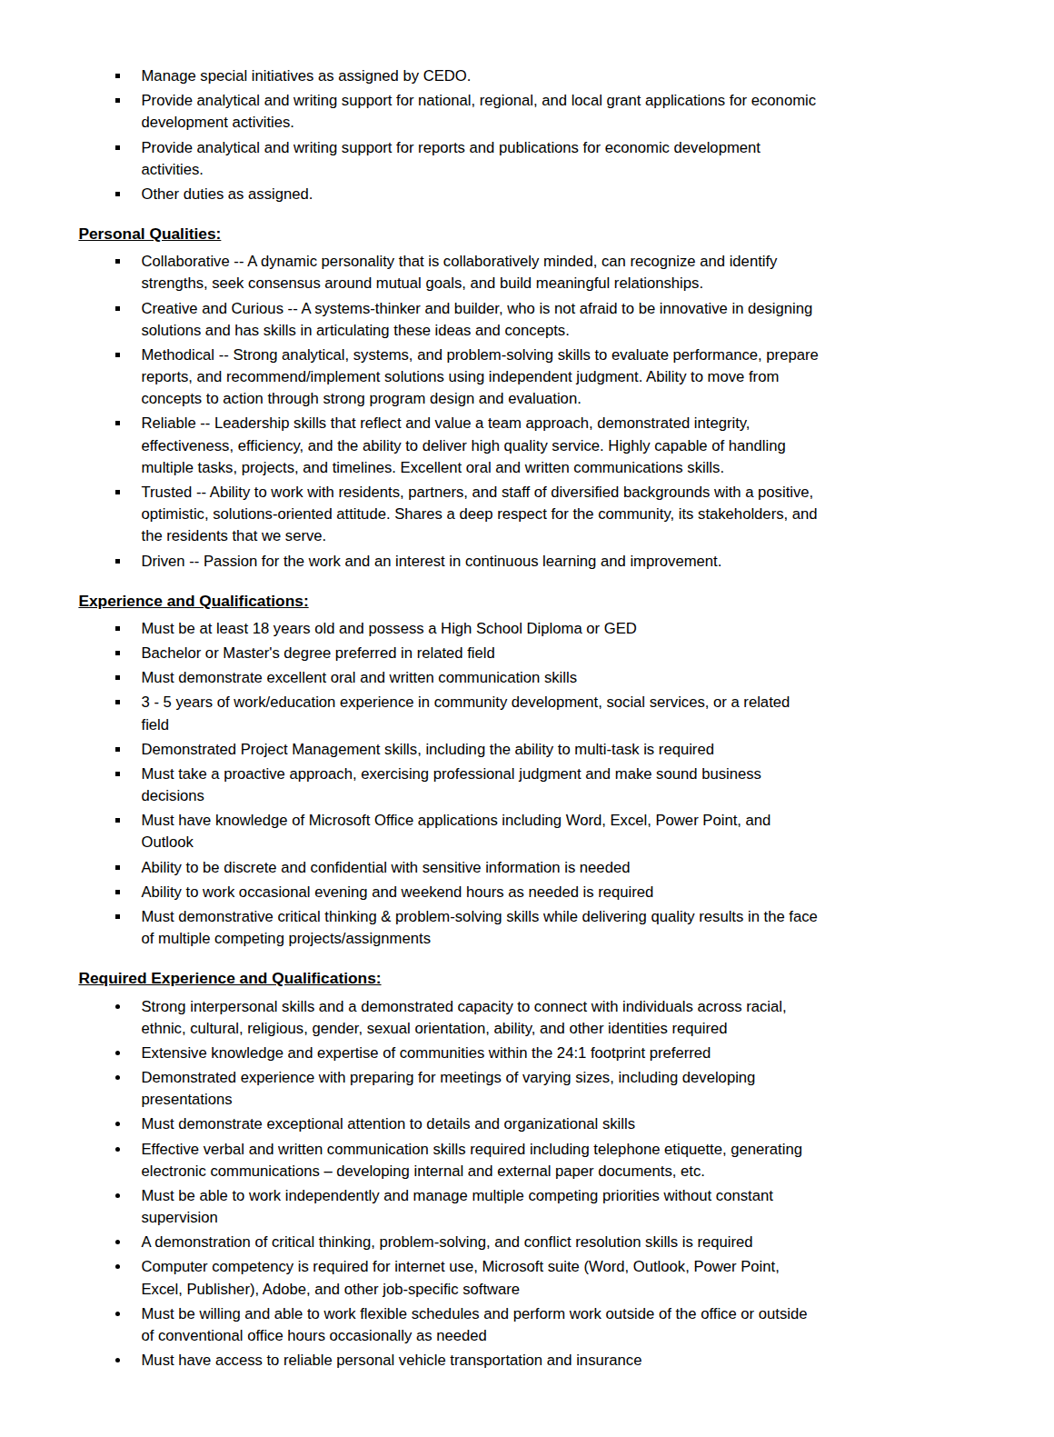Manage special initiatives as assigned by CEDO.
Provide analytical and writing support for national, regional, and local grant applications for economic development activities.
Provide analytical and writing support for reports and publications for economic development activities.
Other duties as assigned.
Personal Qualities:
Collaborative -- A dynamic personality that is collaboratively minded, can recognize and identify strengths, seek consensus around mutual goals, and build meaningful relationships.
Creative and Curious -- A systems-thinker and builder, who is not afraid to be innovative in designing solutions and has skills in articulating these ideas and concepts.
Methodical -- Strong analytical, systems, and problem-solving skills to evaluate performance, prepare reports, and recommend/implement solutions using independent judgment. Ability to move from concepts to action through strong program design and evaluation.
Reliable -- Leadership skills that reflect and value a team approach, demonstrated integrity, effectiveness, efficiency, and the ability to deliver high quality service. Highly capable of handling multiple tasks, projects, and timelines. Excellent oral and written communications skills.
Trusted -- Ability to work with residents, partners, and staff of diversified backgrounds with a positive, optimistic, solutions-oriented attitude. Shares a deep respect for the community, its stakeholders, and the residents that we serve.
Driven -- Passion for the work and an interest in continuous learning and improvement.
Experience and Qualifications:
Must be at least 18 years old and possess a High School Diploma or GED
Bachelor or Master's degree preferred in related field
Must demonstrate excellent oral and written communication skills
3 - 5 years of work/education experience in community development, social services, or a related field
Demonstrated Project Management skills, including the ability to multi-task is required
Must take a proactive approach, exercising professional judgment and make sound business decisions
Must have knowledge of Microsoft Office applications including Word, Excel, Power Point, and Outlook
Ability to be discrete and confidential with sensitive information is needed
Ability to work occasional evening and weekend hours as needed is required
Must demonstrative critical thinking & problem-solving skills while delivering quality results in the face of multiple competing projects/assignments
Required Experience and Qualifications:
Strong interpersonal skills and a demonstrated capacity to connect with individuals across racial, ethnic, cultural, religious, gender, sexual orientation, ability, and other identities required
Extensive knowledge and expertise of communities within the 24:1 footprint preferred
Demonstrated experience with preparing for meetings of varying sizes, including developing presentations
Must demonstrate exceptional attention to details and organizational skills
Effective verbal and written communication skills required including telephone etiquette, generating electronic communications – developing internal and external paper documents, etc.
Must be able to work independently and manage multiple competing priorities without constant supervision
A demonstration of critical thinking, problem-solving, and conflict resolution skills is required
Computer competency is required for internet use, Microsoft suite (Word, Outlook, Power Point, Excel, Publisher), Adobe, and other job-specific software
Must be willing and able to work flexible schedules and perform work outside of the office or outside of conventional office hours occasionally as needed
Must have access to reliable personal vehicle transportation and insurance